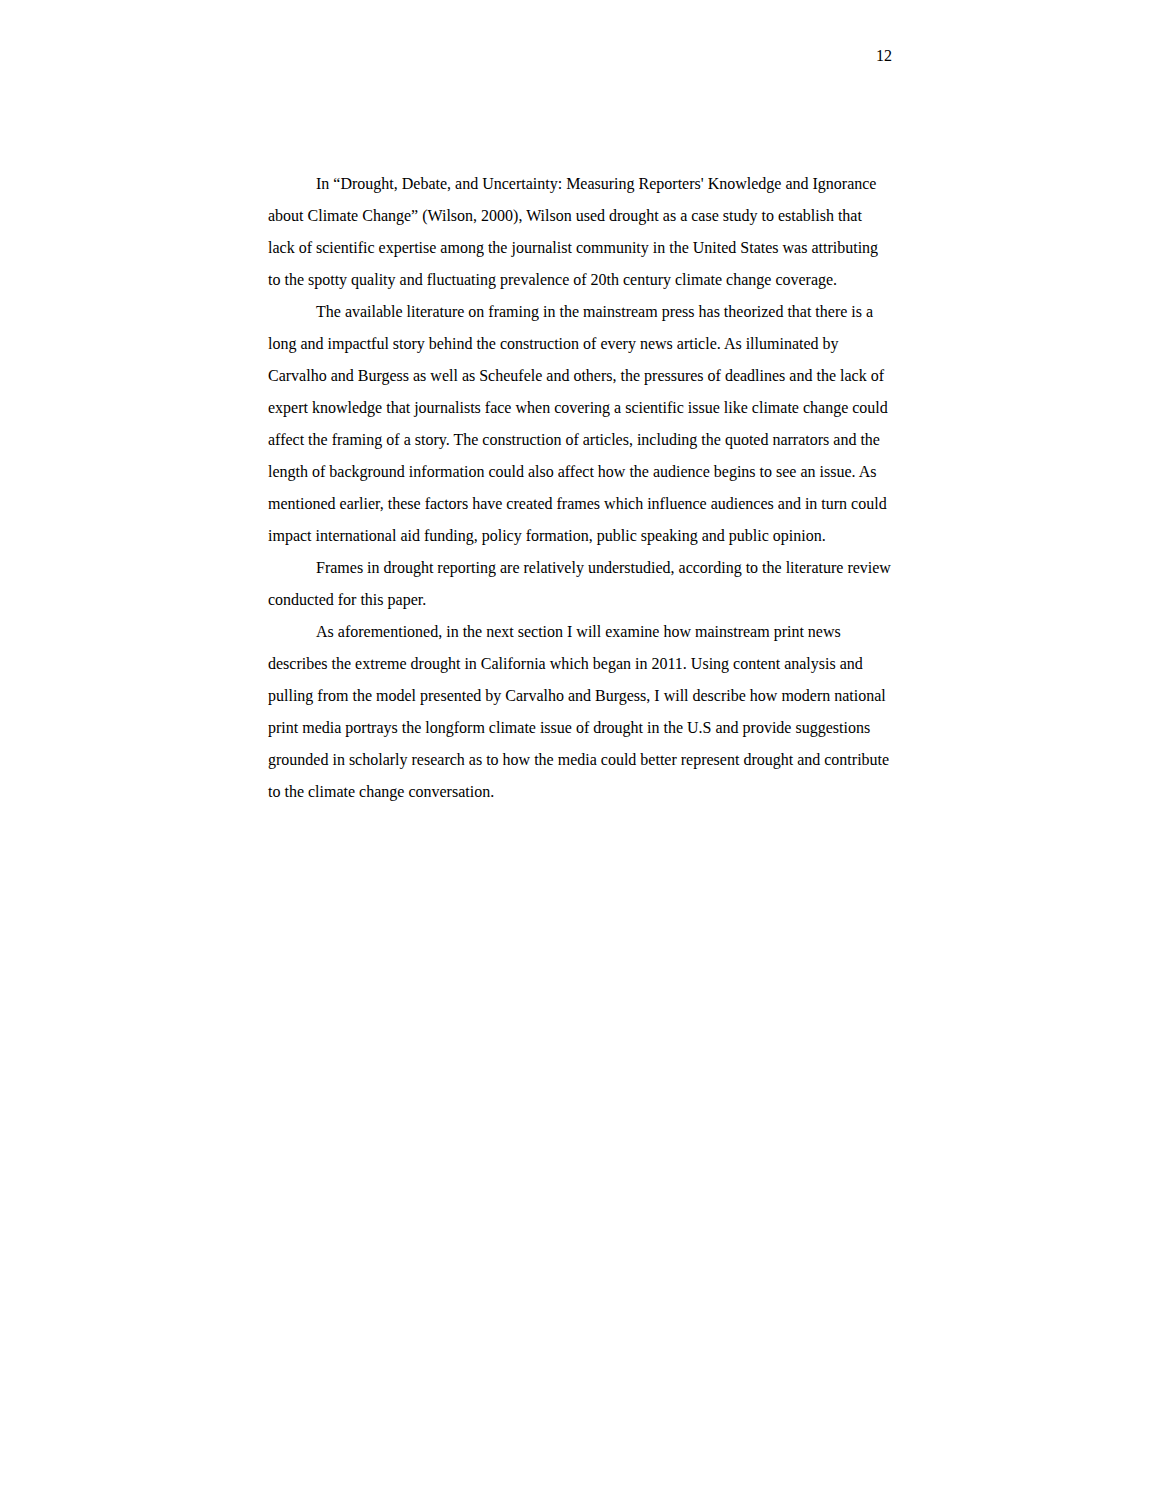12
In “Drought, Debate, and Uncertainty: Measuring Reporters' Knowledge and Ignorance about Climate Change” (Wilson, 2000), Wilson used drought as a case study to establish that lack of scientific expertise among the journalist community in the United States was attributing to the spotty quality and fluctuating prevalence of 20th century climate change coverage.
The available literature on framing in the mainstream press has theorized that there is a long and impactful story behind the construction of every news article. As illuminated by Carvalho and Burgess as well as Scheufele and others, the pressures of deadlines and the lack of expert knowledge that journalists face when covering a scientific issue like climate change could affect the framing of a story. The construction of articles, including the quoted narrators and the length of background information could also affect how the audience begins to see an issue. As mentioned earlier, these factors have created frames which influence audiences and in turn could impact international aid funding, policy formation, public speaking and public opinion.
Frames in drought reporting are relatively understudied, according to the literature review conducted for this paper.
As aforementioned, in the next section I will examine how mainstream print news describes the extreme drought in California which began in 2011. Using content analysis and pulling from the model presented by Carvalho and Burgess, I will describe how modern national print media portrays the longform climate issue of drought in the U.S and provide suggestions grounded in scholarly research as to how the media could better represent drought and contribute to the climate change conversation.